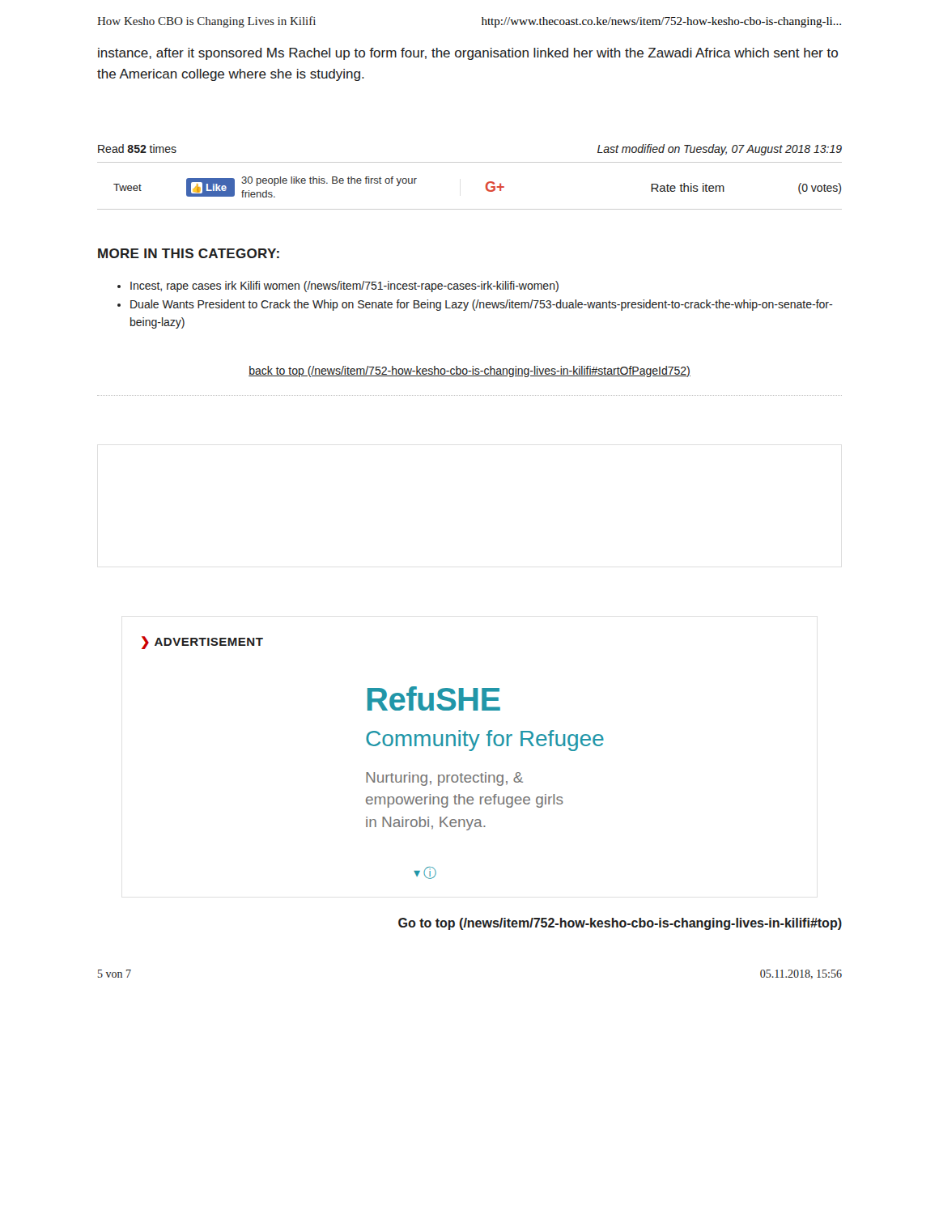How Kesho CBO is Changing Lives in Kilifi http://www.thecoast.co.ke/news/item/752-how-kesho-cbo-is-changing-li...
instance, after it sponsored Ms Rachel up to form four, the organisation linked her with the Zawadi Africa which sent her to the American college where she is studying.
Read 852 times Last modified on Tuesday, 07 August 2018 13:19
Tweet
👍 Like 30 people like this. Be the first of your friends.
G+
Rate this item
(0 votes)
MORE IN THIS CATEGORY:
Incest, rape cases irk Kilifi women (/news/item/751-incest-rape-cases-irk-kilifi-women)
Duale Wants President to Crack the Whip on Senate for Being Lazy (/news/item/753-duale-wants-president-to-crack-the-whip-on-senate-for-being-lazy)
back to top (/news/item/752-how-kesho-cbo-is-changing-lives-in-kilifi#startOfPageId752)
❯ADVERTISEMENT
RefuSHE
Community for Refugee
Nurturing, protecting, &
empowering the refugee girls
in Nairobi, Kenya.
▾ ⓘ
Go to top (/news/item/752-how-kesho-cbo-is-changing-lives-in-kilifi#top)
5 von 7 05.11.2018, 15:56